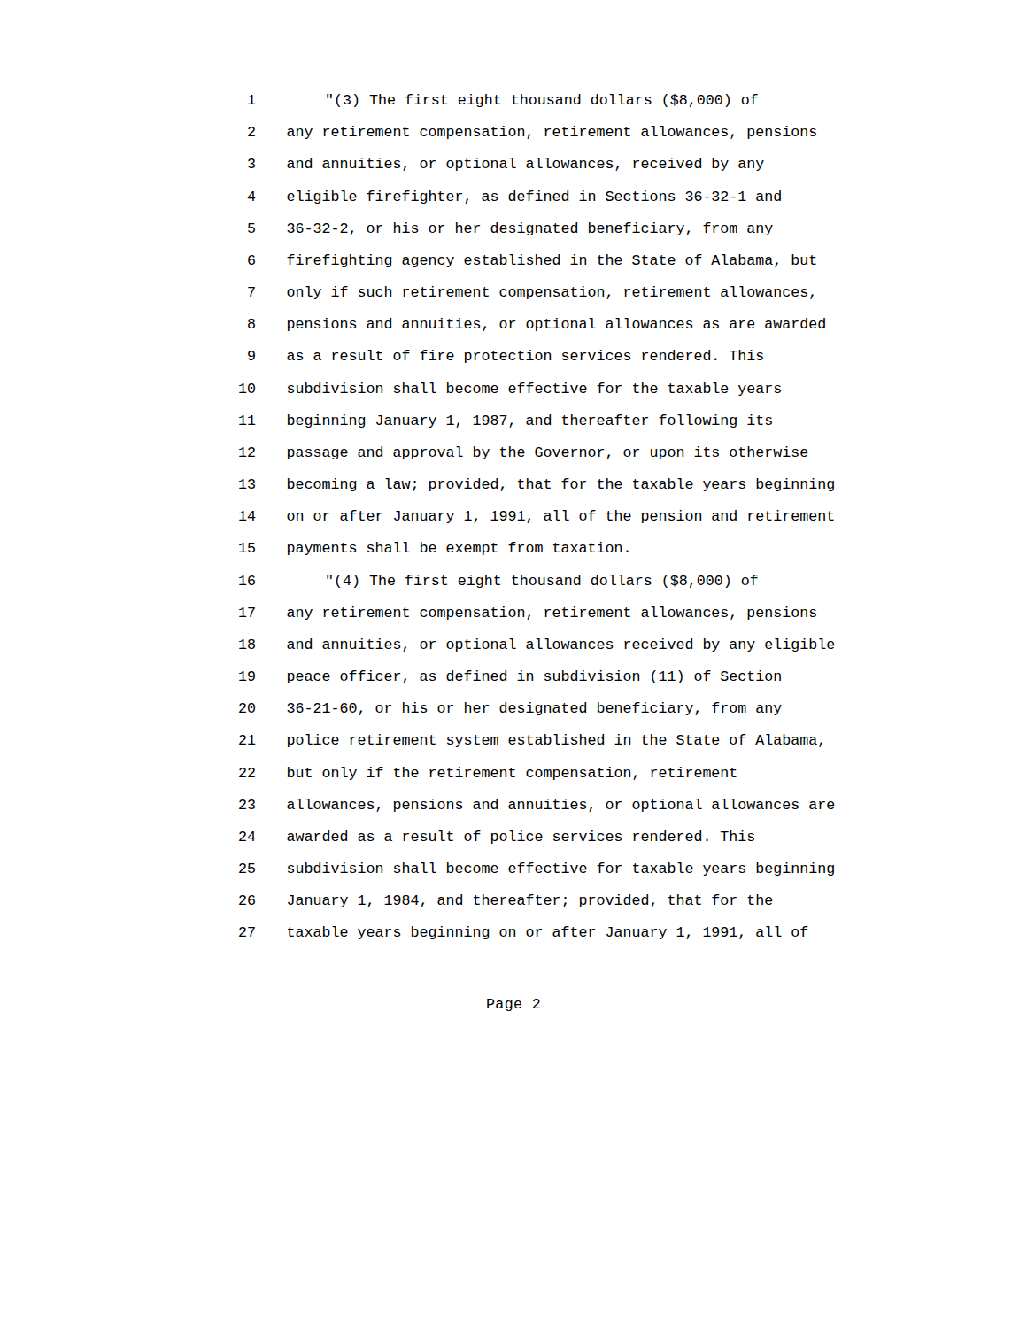| 1 | "(3) The first eight thousand dollars ($8,000) of |
| 2 | any retirement compensation, retirement allowances, pensions |
| 3 | and annuities, or optional allowances, received by any |
| 4 | eligible firefighter, as defined in Sections 36-32-1 and |
| 5 | 36-32-2, or his or her designated beneficiary, from any |
| 6 | firefighting agency established in the State of Alabama, but |
| 7 | only if such retirement compensation, retirement allowances, |
| 8 | pensions and annuities, or optional allowances as are awarded |
| 9 | as a result of fire protection services rendered. This |
| 10 | subdivision shall become effective for the taxable years |
| 11 | beginning January 1, 1987, and thereafter following its |
| 12 | passage and approval by the Governor, or upon its otherwise |
| 13 | becoming a law; provided, that for the taxable years beginning |
| 14 | on or after January 1, 1991, all of the pension and retirement |
| 15 | payments shall be exempt from taxation. |
| 16 | "(4) The first eight thousand dollars ($8,000) of |
| 17 | any retirement compensation, retirement allowances, pensions |
| 18 | and annuities, or optional allowances received by any eligible |
| 19 | peace officer, as defined in subdivision (11) of Section |
| 20 | 36-21-60, or his or her designated beneficiary, from any |
| 21 | police retirement system established in the State of Alabama, |
| 22 | but only if the retirement compensation, retirement |
| 23 | allowances, pensions and annuities, or optional allowances are |
| 24 | awarded as a result of police services rendered. This |
| 25 | subdivision shall become effective for taxable years beginning |
| 26 | January 1, 1984, and thereafter; provided, that for the |
| 27 | taxable years beginning on or after January 1, 1991, all of |
Page 2